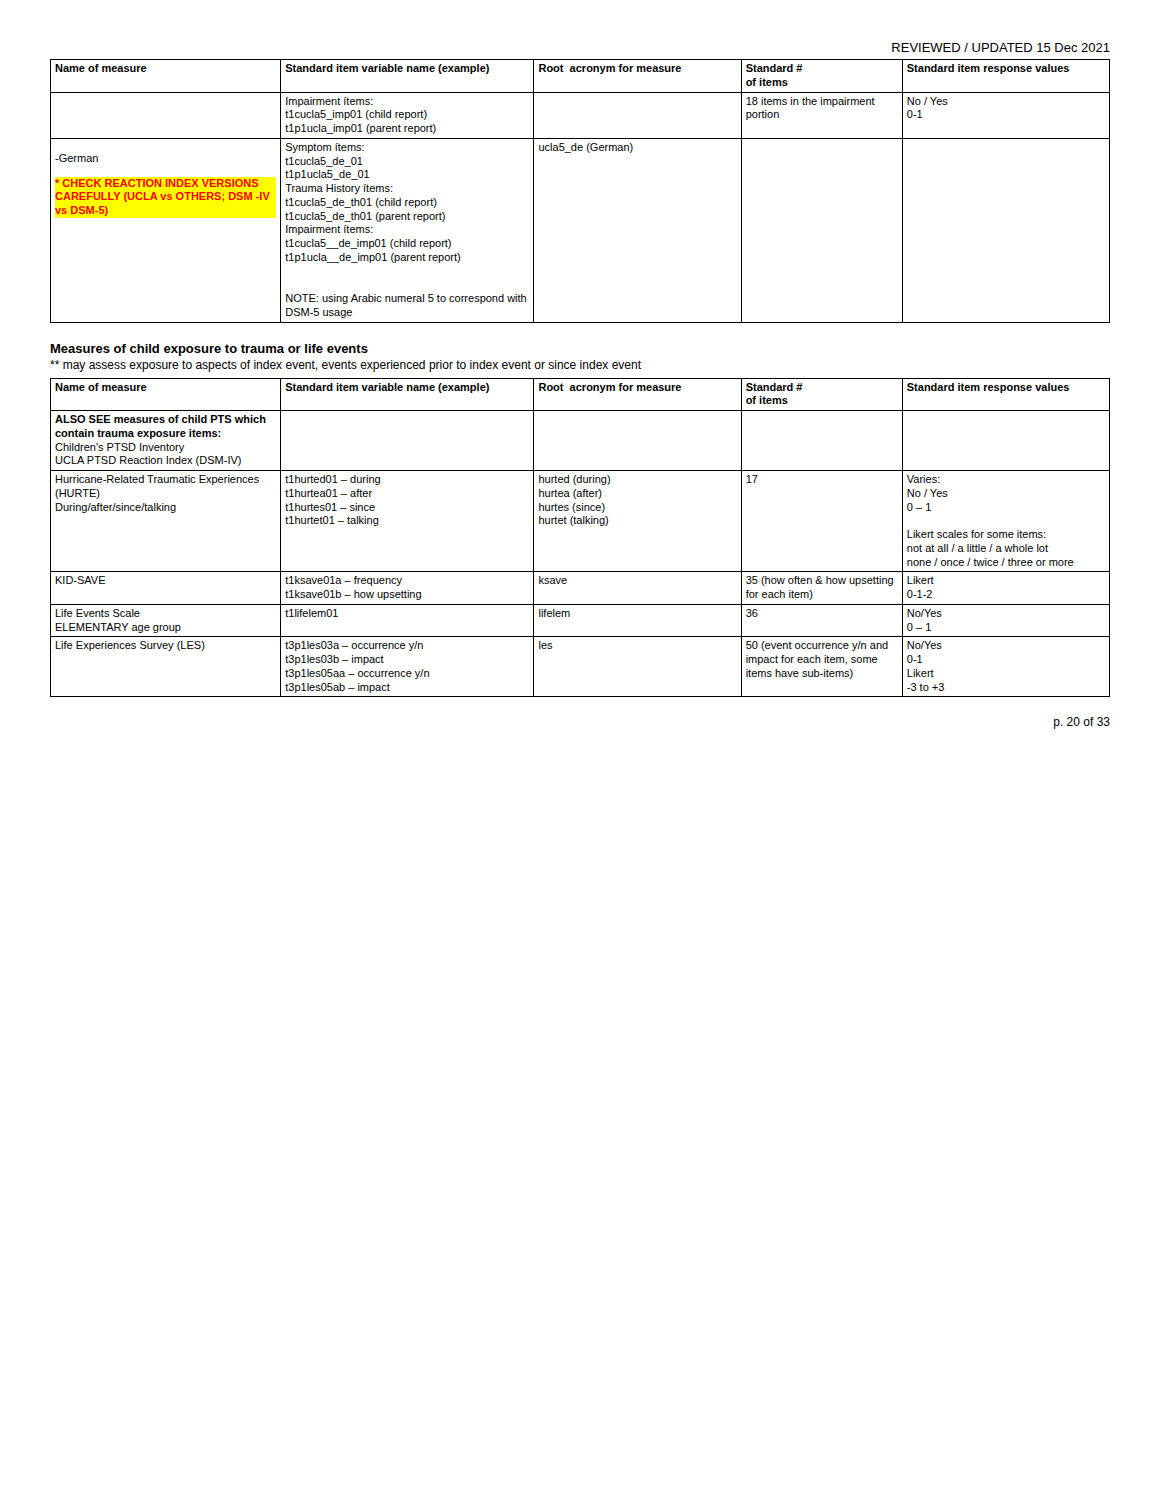REVIEWED / UPDATED 15 Dec 2021
| Name of measure | Standard item variable name (example) | Root acronym for measure | Standard # of items | Standard item response values |
| --- | --- | --- | --- | --- |
| | Impairment ítems: t1cucla5_imp01 (child report) t1p1ucla_imp01 (parent report) | | 18 items in the impairment portion | No / Yes 0-1 |
| -German * CHECK REACTION INDEX VERSIONS CAREFULLY (UCLA vs OTHERS; DSM -IV vs DSM-5) | Symptom ítems: t1cucla5_de_01 t1p1ucla5_de_01 Trauma History ítems: t1cucla5_de_th01 (child report) t1cucla5_de_th01 (parent report) Impairment ítems: t1cucla5__de_imp01 (child report) t1p1ucla__de_imp01 (parent report) NOTE: using Arabic numeral 5 to correspond with DSM-5 usage | ucla5_de (German) | | |
Measures of child exposure to trauma or life events
** may assess exposure to aspects of index event, events experienced prior to index event or since index event
| Name of measure | Standard item variable name (example) | Root acronym for measure | Standard # of items | Standard item response values |
| --- | --- | --- | --- | --- |
| ALSO SEE measures of child PTS which contain trauma exposure items: Children's PTSD Inventory UCLA PTSD Reaction Index (DSM-IV) | | | | |
| Hurricane-Related Traumatic Experiences (HURTE) During/after/since/talking | t1hurted01 – during t1hurtea01 – after t1hurtes01 – since t1hurtet01 – talking | hurted (during) hurtea (after) hurtes (since) hurtet (talking) | 17 | Varies: No / Yes 0 – 1 Likert scales for some items: not at all / a little / a whole lot none / once / twice / three or more |
| KID-SAVE | t1ksave01a – frequency t1ksave01b – how upsetting | ksave | 35 (how often & how upsetting for each item) | Likert 0-1-2 |
| Life Events Scale ELEMENTARY age group | t1lifelem01 | lifelem | 36 | No/Yes 0 – 1 |
| Life Experiences Survey (LES) | t3p1les03a – occurrence y/n t3p1les03b – impact t3p1les05aa – occurrence y/n t3p1les05ab – impact | les | 50 (event occurrence y/n and impact for each item, some items have sub-items) | No/Yes 0-1 Likert -3 to +3 |
p. 20 of 33